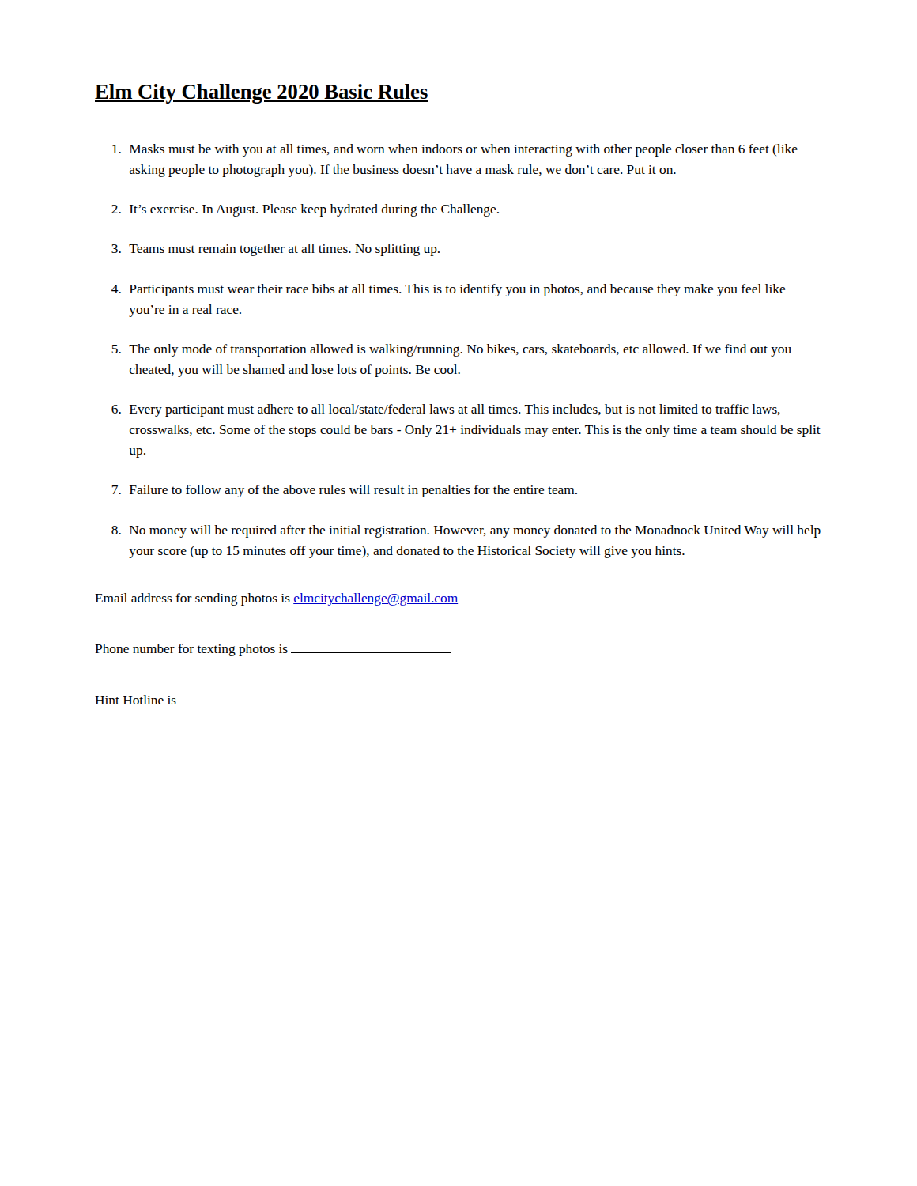Elm City Challenge 2020 Basic Rules
Masks must be with you at all times, and worn when indoors or when interacting with other people closer than 6 feet (like asking people to photograph you). If the business doesn’t have a mask rule, we don’t care. Put it on.
It’s exercise. In August. Please keep hydrated during the Challenge.
Teams must remain together at all times. No splitting up.
Participants must wear their race bibs at all times. This is to identify you in photos, and because they make you feel like you’re in a real race.
The only mode of transportation allowed is walking/running. No bikes, cars, skateboards, etc allowed. If we find out you cheated, you will be shamed and lose lots of points. Be cool.
Every participant must adhere to all local/state/federal laws at all times. This includes, but is not limited to traffic laws, crosswalks, etc. Some of the stops could be bars - Only 21+ individuals may enter. This is the only time a team should be split up.
Failure to follow any of the above rules will result in penalties for the entire team.
No money will be required after the initial registration. However, any money donated to the Monadnock United Way will help your score (up to 15 minutes off your time), and donated to the Historical Society will give you hints.
Email address for sending photos is elmcitychallenge@gmail.com
Phone number for texting photos is
Hint Hotline is